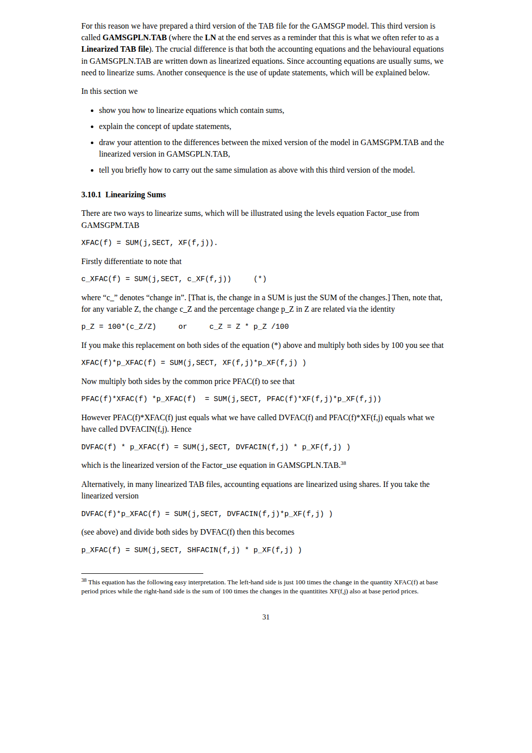For this reason we have prepared a third version of the TAB file for the GAMSGP model. This third version is called GAMSGPLN.TAB (where the LN at the end serves as a reminder that this is what we often refer to as a Linearized TAB file). The crucial difference is that both the accounting equations and the behavioural equations in GAMSGPLN.TAB are written down as linearized equations. Since accounting equations are usually sums, we need to linearize sums. Another consequence is the use of update statements, which will be explained below.
In this section we
show you how to linearize equations which contain sums,
explain the concept of update statements,
draw your attention to the differences between the mixed version of the model in GAMSGPM.TAB and the linearized version in GAMSGPLN.TAB,
tell you briefly how to carry out the same simulation as above with this third version of the model.
3.10.1 Linearizing Sums
There are two ways to linearize sums, which will be illustrated using the levels equation Factor_use from GAMSGPM.TAB
XFAC(f) = SUM(j,SECT, XF(f,j)).
Firstly differentiate to note that
c_XFAC(f) = SUM(j,SECT, c_XF(f,j)) (*)
where “c_” denotes “change in”. [That is, the change in a SUM is just the SUM of the changes.] Then, note that, for any variable Z, the change c_Z and the percentage change p_Z in Z are related via the identity
p_Z = 100*(c_Z/Z) or c_Z = Z * p_Z /100
If you make this replacement on both sides of the equation (*) above and multiply both sides by 100 you see that
XFAC(f)*p_XFAC(f) = SUM(j,SECT, XF(f,j)*p_XF(f,j) )
Now multiply both sides by the common price PFAC(f) to see that
PFAC(f)*XFAC(f) *p_XFAC(f) = SUM(j,SECT, PFAC(f)*XF(f,j)*p_XF(f,j))
However PFAC(f)*XFAC(f) just equals what we have called DVFAC(f) and PFAC(f)*XF(f,j) equals what we have called DVFACIN(f,j). Hence
DVFAC(f) * p_XFAC(f) = SUM(j,SECT, DVFACIN(f,j) * p_XF(f,j) )
which is the linearized version of the Factor_use equation in GAMSGPLN.TAB.38
Alternatively, in many linearized TAB files, accounting equations are linearized using shares. If you take the linearized version
DVFAC(f)*p_XFAC(f) = SUM(j,SECT, DVFACIN(f,j)*p_XF(f,j) )
(see above) and divide both sides by DVFAC(f) then this becomes
p_XFAC(f) = SUM(j,SECT, SHFACIN(f,j) * p_XF(f,j) )
38 This equation has the following easy interpretation. The left-hand side is just 100 times the change in the quantity XFAC(f) at base period prices while the right-hand side is the sum of 100 times the changes in the quantitites XF(f,j) also at base period prices.
31